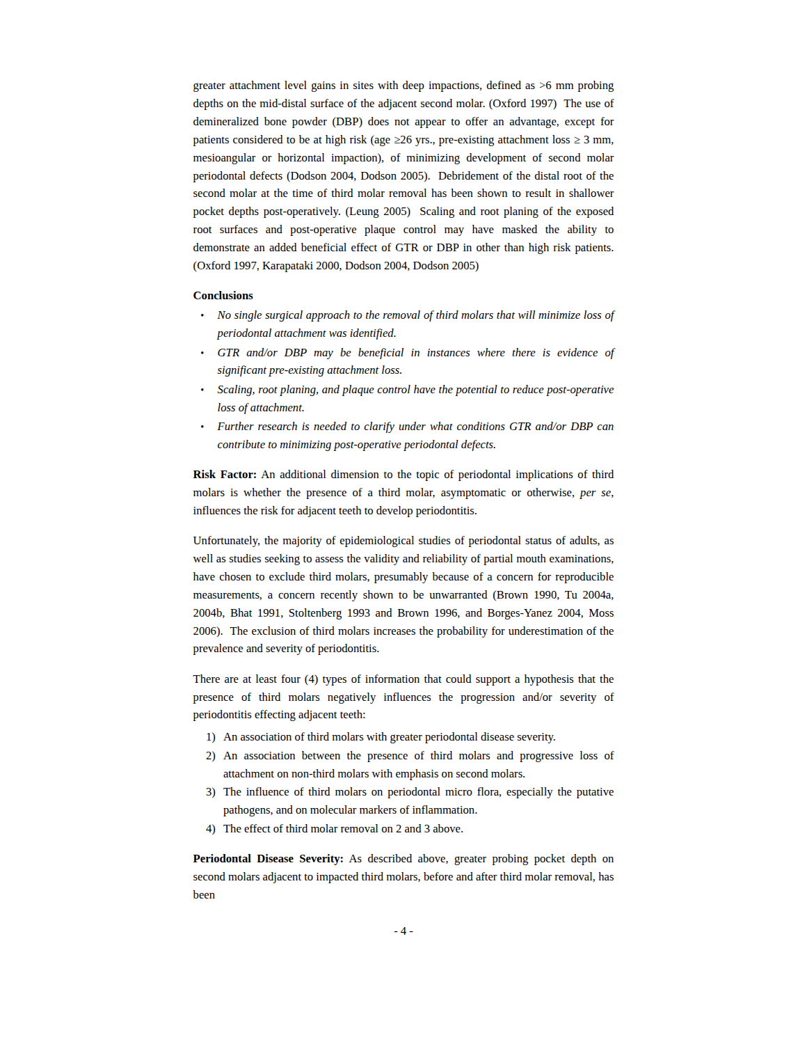greater attachment level gains in sites with deep impactions, defined as >6 mm probing depths on the mid-distal surface of the adjacent second molar. (Oxford 1997) The use of demineralized bone powder (DBP) does not appear to offer an advantage, except for patients considered to be at high risk (age ≥26 yrs., pre-existing attachment loss ≥ 3 mm, mesioangular or horizontal impaction), of minimizing development of second molar periodontal defects (Dodson 2004, Dodson 2005). Debridement of the distal root of the second molar at the time of third molar removal has been shown to result in shallower pocket depths post-operatively. (Leung 2005) Scaling and root planing of the exposed root surfaces and post-operative plaque control may have masked the ability to demonstrate an added beneficial effect of GTR or DBP in other than high risk patients. (Oxford 1997, Karapataki 2000, Dodson 2004, Dodson 2005)
Conclusions
No single surgical approach to the removal of third molars that will minimize loss of periodontal attachment was identified.
GTR and/or DBP may be beneficial in instances where there is evidence of significant pre-existing attachment loss.
Scaling, root planing, and plaque control have the potential to reduce post-operative loss of attachment.
Further research is needed to clarify under what conditions GTR and/or DBP can contribute to minimizing post-operative periodontal defects.
Risk Factor: An additional dimension to the topic of periodontal implications of third molars is whether the presence of a third molar, asymptomatic or otherwise, per se, influences the risk for adjacent teeth to develop periodontitis.
Unfortunately, the majority of epidemiological studies of periodontal status of adults, as well as studies seeking to assess the validity and reliability of partial mouth examinations, have chosen to exclude third molars, presumably because of a concern for reproducible measurements, a concern recently shown to be unwarranted (Brown 1990, Tu 2004a, 2004b, Bhat 1991, Stoltenberg 1993 and Brown 1996, and Borges-Yanez 2004, Moss 2006). The exclusion of third molars increases the probability for underestimation of the prevalence and severity of periodontitis.
There are at least four (4) types of information that could support a hypothesis that the presence of third molars negatively influences the progression and/or severity of periodontitis effecting adjacent teeth:
An association of third molars with greater periodontal disease severity.
An association between the presence of third molars and progressive loss of attachment on non-third molars with emphasis on second molars.
The influence of third molars on periodontal micro flora, especially the putative pathogens, and on molecular markers of inflammation.
The effect of third molar removal on 2 and 3 above.
Periodontal Disease Severity: As described above, greater probing pocket depth on second molars adjacent to impacted third molars, before and after third molar removal, has been
- 4 -